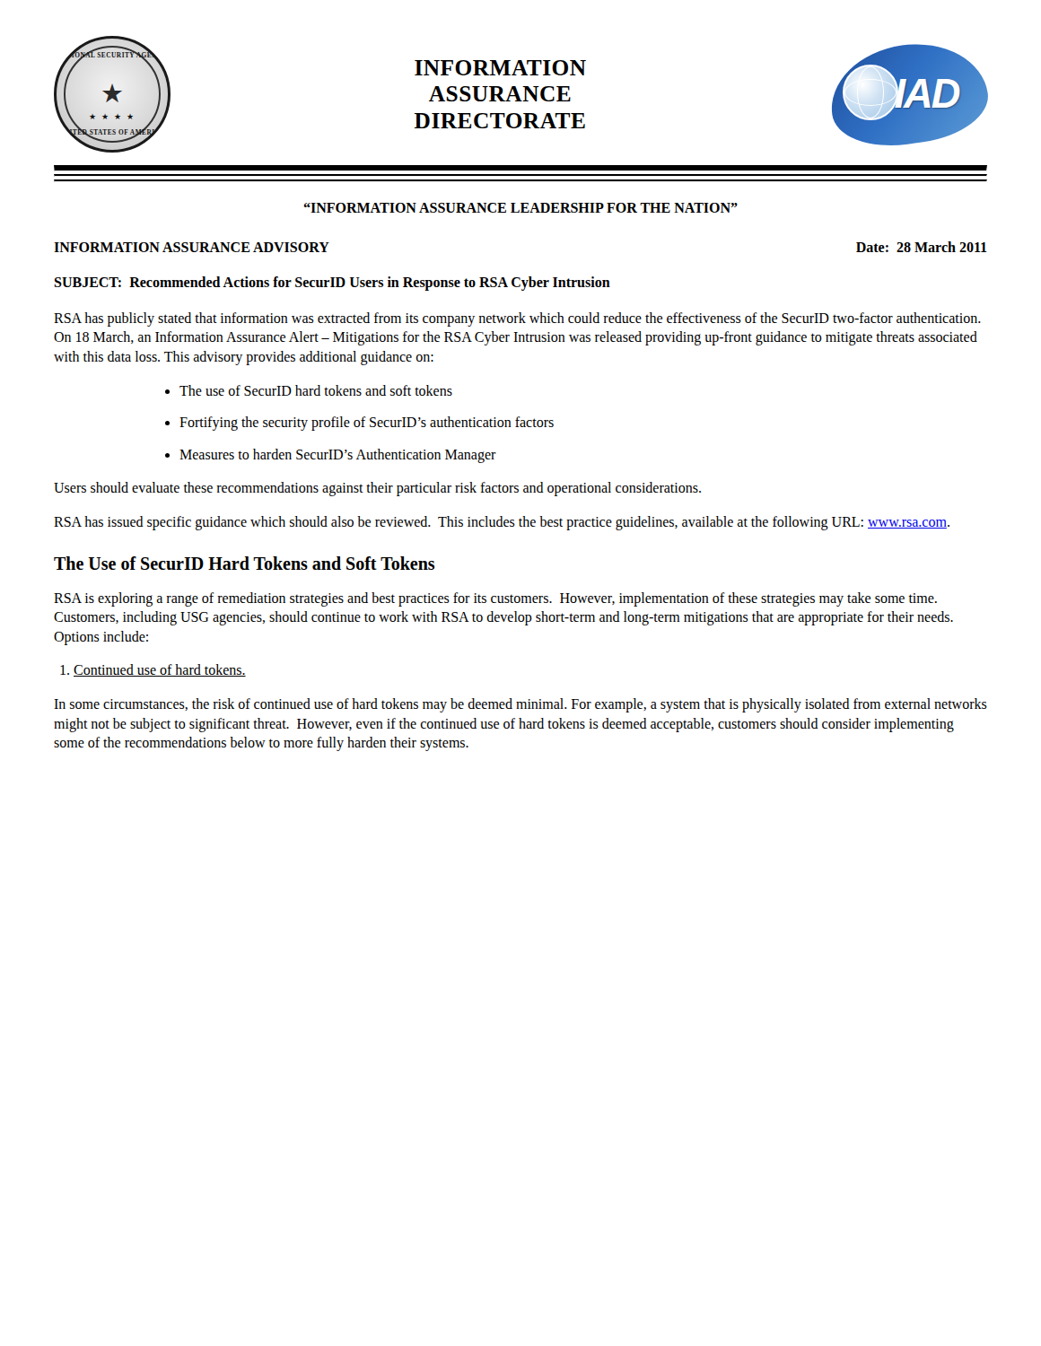NATIONAL SECURITY AGENCY
★
★ ★ ★ ★
UNITED STATES OF AMERICA
INFORMATION
ASSURANCE
DIRECTORATE
IAD
“INFORMATION ASSURANCE LEADERSHIP FOR THE NATION”
INFORMATION ASSURANCE ADVISORY Date: 28 March 2011
SUBJECT: Recommended Actions for SecurID Users in Response to RSA Cyber Intrusion
RSA has publicly stated that information was extracted from its company network which could reduce the effectiveness of the SecurID two-factor authentication. On 18 March, an Information Assurance Alert – Mitigations for the RSA Cyber Intrusion was released providing up-front guidance to mitigate threats associated with this data loss. This advisory provides additional guidance on:
The use of SecurID hard tokens and soft tokens
Fortifying the security profile of SecurID’s authentication factors
Measures to harden SecurID’s Authentication Manager
Users should evaluate these recommendations against their particular risk factors and operational considerations.
RSA has issued specific guidance which should also be reviewed. This includes the best practice guidelines, available at the following URL: www.rsa.com.
The Use of SecurID Hard Tokens and Soft Tokens
RSA is exploring a range of remediation strategies and best practices for its customers. However, implementation of these strategies may take some time. Customers, including USG agencies, should continue to work with RSA to develop short-term and long-term mitigations that are appropriate for their needs. Options include:
Continued use of hard tokens.
In some circumstances, the risk of continued use of hard tokens may be deemed minimal. For example, a system that is physically isolated from external networks might not be subject to significant threat. However, even if the continued use of hard tokens is deemed acceptable, customers should consider implementing some of the recommendations below to more fully harden their systems.